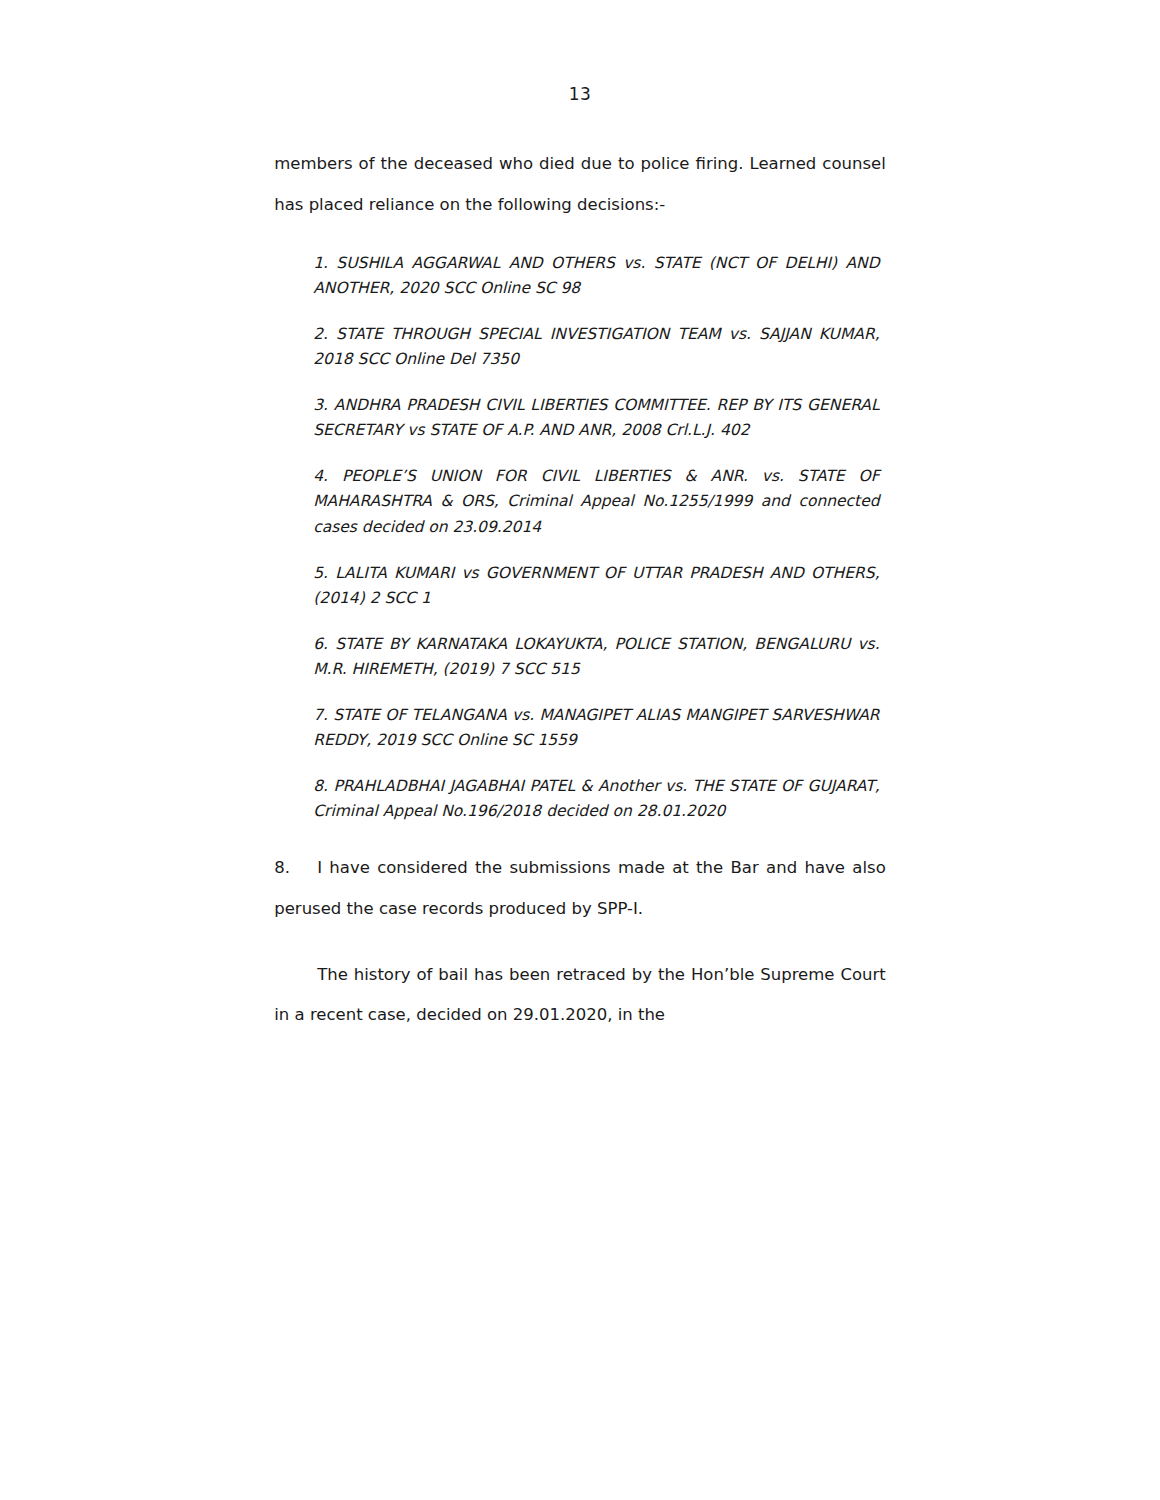13
members of the deceased who died due to police firing. Learned counsel has placed reliance on the following decisions:-
1. SUSHILA AGGARWAL AND OTHERS vs. STATE (NCT OF DELHI) AND ANOTHER, 2020 SCC Online SC 98
2. STATE THROUGH SPECIAL INVESTIGATION TEAM vs. SAJJAN KUMAR, 2018 SCC Online Del 7350
3. ANDHRA PRADESH CIVIL LIBERTIES COMMITTEE. REP BY ITS GENERAL SECRETARY vs STATE OF A.P. AND ANR, 2008 Crl.L.J. 402
4. PEOPLE’S UNION FOR CIVIL LIBERTIES & ANR. vs. STATE OF MAHARASHTRA & ORS, Criminal Appeal No.1255/1999 and connected cases decided on 23.09.2014
5. LALITA KUMARI vs GOVERNMENT OF UTTAR PRADESH AND OTHERS, (2014) 2 SCC 1
6. STATE BY KARNATAKA LOKAYUKTA, POLICE STATION, BENGALURU vs. M.R. HIREMETH, (2019) 7 SCC 515
7. STATE OF TELANGANA vs. MANAGIPET ALIAS MANGIPET SARVESHWAR REDDY, 2019 SCC Online SC 1559
8. PRAHLADBHAI JAGABHAI PATEL & Another vs. THE STATE OF GUJARAT, Criminal Appeal No.196/2018 decided on 28.01.2020
8. I have considered the submissions made at the Bar and have also perused the case records produced by SPP-I.
The history of bail has been retraced by the Hon’ble Supreme Court in a recent case, decided on 29.01.2020, in the